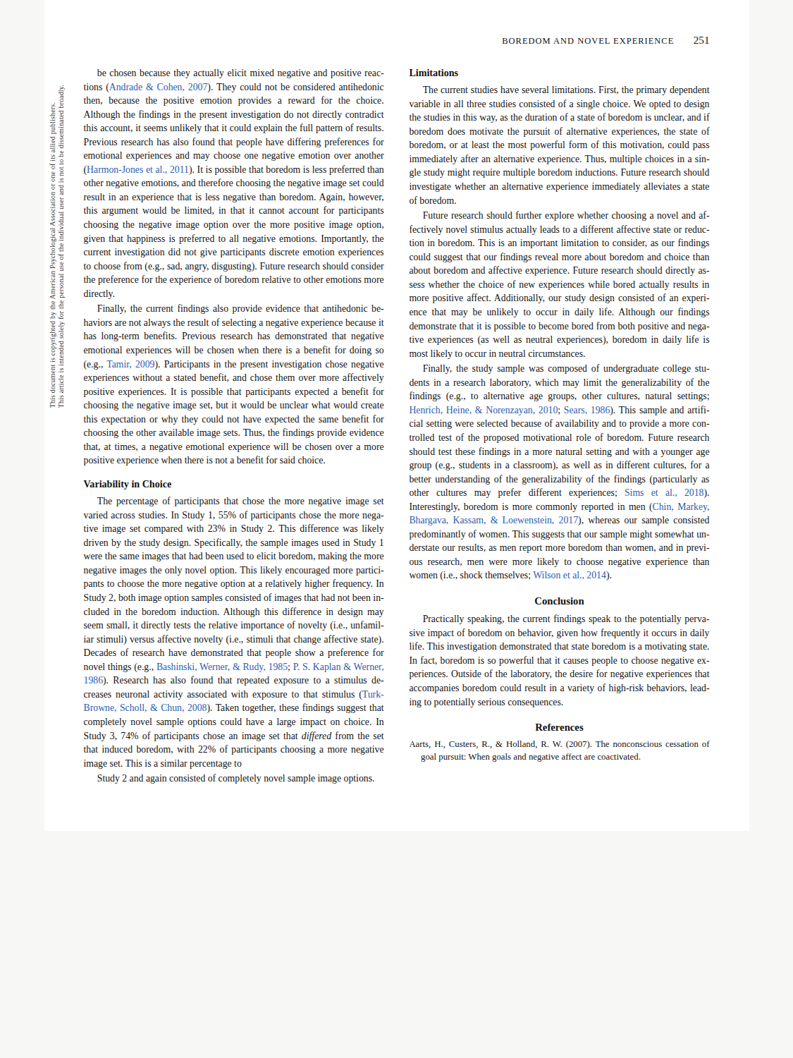This document is copyrighted by the American Psychological Association or one of its allied publishers.
This article is intended solely for the personal use of the individual user and is not to be disseminated broadly.
Boredom and Novel Experience 251
be chosen because they actually elicit mixed negative and positive reactions (Andrade & Cohen, 2007). They could not be considered antihedonic then, because the positive emotion provides a reward for the choice. Although the findings in the present investigation do not directly contradict this account, it seems unlikely that it could explain the full pattern of results. Previous research has also found that people have differing preferences for emotional experiences and may choose one negative emotion over another (Harmon-Jones et al., 2011). It is possible that boredom is less preferred than other negative emotions, and therefore choosing the negative image set could result in an experience that is less negative than boredom. Again, however, this argument would be limited, in that it cannot account for participants choosing the negative image option over the more positive image option, given that happiness is preferred to all negative emotions. Importantly, the current investigation did not give participants discrete emotion experiences to choose from (e.g., sad, angry, disgusting). Future research should consider the preference for the experience of boredom relative to other emotions more directly.
Finally, the current findings also provide evidence that antihedonic behaviors are not always the result of selecting a negative experience because it has long-term benefits. Previous research has demonstrated that negative emotional experiences will be chosen when there is a benefit for doing so (e.g., Tamir, 2009). Participants in the present investigation chose negative experiences without a stated benefit, and chose them over more affectively positive experiences. It is possible that participants expected a benefit for choosing the negative image set, but it would be unclear what would create this expectation or why they could not have expected the same benefit for choosing the other available image sets. Thus, the findings provide evidence that, at times, a negative emotional experience will be chosen over a more positive experience when there is not a benefit for said choice.
Variability in Choice
The percentage of participants that chose the more negative image set varied across studies. In Study 1, 55% of participants chose the more negative image set compared with 23% in Study 2. This difference was likely driven by the study design. Specifically, the sample images used in Study 1 were the same images that had been used to elicit boredom, making the more negative images the only novel option. This likely encouraged more participants to choose the more negative option at a relatively higher frequency. In Study 2, both image option samples consisted of images that had not been included in the boredom induction. Although this difference in design may seem small, it directly tests the relative importance of novelty (i.e., unfamiliar stimuli) versus affective novelty (i.e., stimuli that change affective state). Decades of research have demonstrated that people show a preference for novel things (e.g., Bashinski, Werner, & Rudy, 1985; P. S. Kaplan & Werner, 1986). Research has also found that repeated exposure to a stimulus decreases neuronal activity associated with exposure to that stimulus (Turk-Browne, Scholl, & Chun, 2008). Taken together, these findings suggest that completely novel sample options could have a large impact on choice. In Study 3, 74% of participants chose an image set that differed from the set that induced boredom, with 22% of participants choosing a more negative image set. This is a similar percentage to
Study 2 and again consisted of completely novel sample image options.
Limitations
The current studies have several limitations. First, the primary dependent variable in all three studies consisted of a single choice. We opted to design the studies in this way, as the duration of a state of boredom is unclear, and if boredom does motivate the pursuit of alternative experiences, the state of boredom, or at least the most powerful form of this motivation, could pass immediately after an alternative experience. Thus, multiple choices in a single study might require multiple boredom inductions. Future research should investigate whether an alternative experience immediately alleviates a state of boredom.
Future research should further explore whether choosing a novel and affectively novel stimulus actually leads to a different affective state or reduction in boredom. This is an important limitation to consider, as our findings could suggest that our findings reveal more about boredom and choice than about boredom and affective experience. Future research should directly assess whether the choice of new experiences while bored actually results in more positive affect. Additionally, our study design consisted of an experience that may be unlikely to occur in daily life. Although our findings demonstrate that it is possible to become bored from both positive and negative experiences (as well as neutral experiences), boredom in daily life is most likely to occur in neutral circumstances.
Finally, the study sample was composed of undergraduate college students in a research laboratory, which may limit the generalizability of the findings (e.g., to alternative age groups, other cultures, natural settings; Henrich, Heine, & Norenzayan, 2010; Sears, 1986). This sample and artificial setting were selected because of availability and to provide a more controlled test of the proposed motivational role of boredom. Future research should test these findings in a more natural setting and with a younger age group (e.g., students in a classroom), as well as in different cultures, for a better understanding of the generalizability of the findings (particularly as other cultures may prefer different experiences; Sims et al., 2018). Interestingly, boredom is more commonly reported in men (Chin, Markey, Bhargava, Kassam, & Loewenstein, 2017), whereas our sample consisted predominantly of women. This suggests that our sample might somewhat understate our results, as men report more boredom than women, and in previous research, men were more likely to choose negative experience than women (i.e., shock themselves; Wilson et al., 2014).
Conclusion
Practically speaking, the current findings speak to the potentially pervasive impact of boredom on behavior, given how frequently it occurs in daily life. This investigation demonstrated that state boredom is a motivating state. In fact, boredom is so powerful that it causes people to choose negative experiences. Outside of the laboratory, the desire for negative experiences that accompanies boredom could result in a variety of high-risk behaviors, leading to potentially serious consequences.
References
Aarts, H., Custers, R., & Holland, R. W. (2007). The nonconscious cessation of goal pursuit: When goals and negative affect are coactivated.